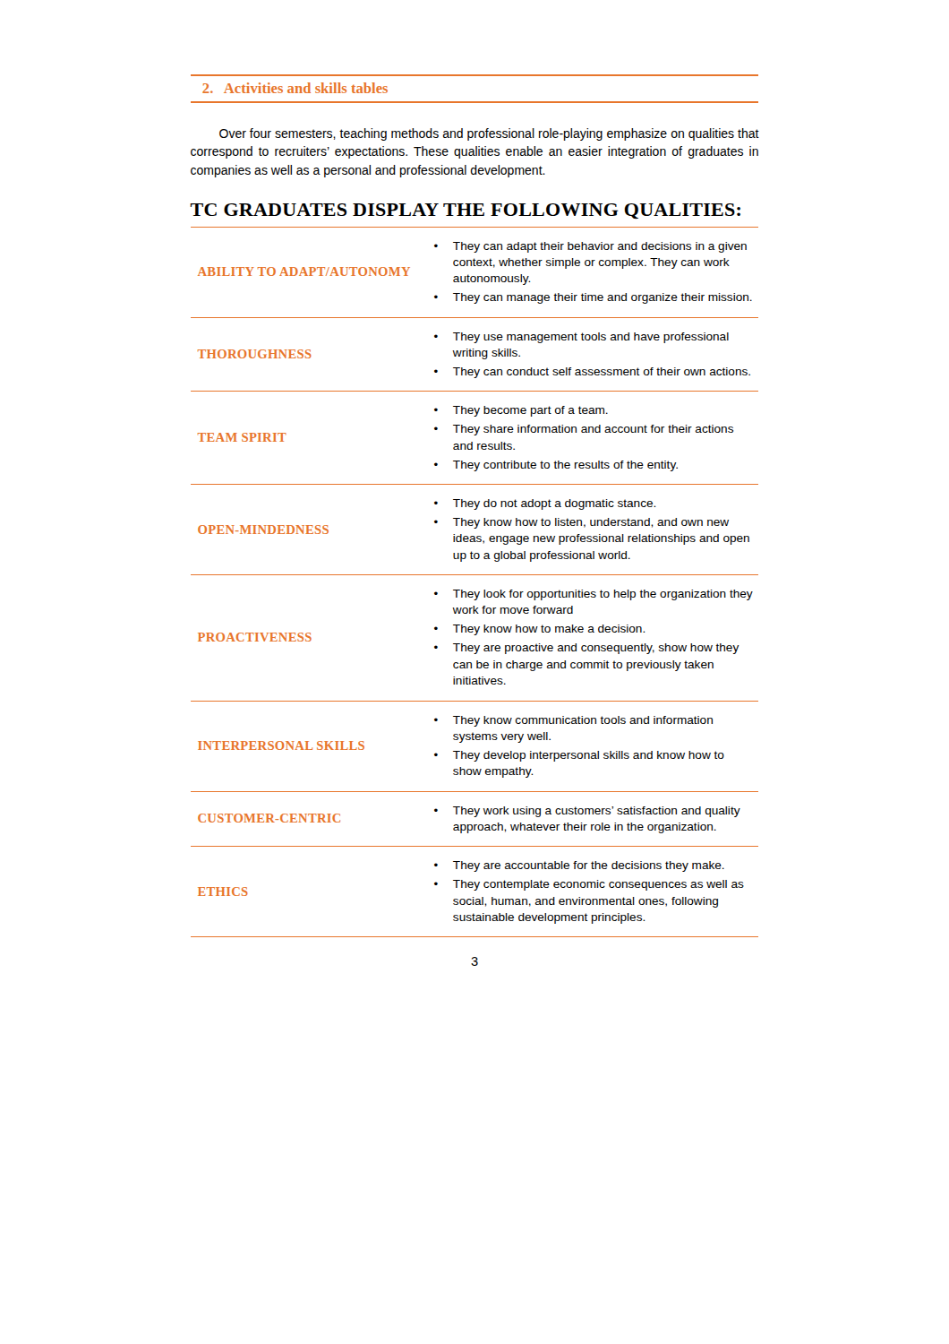2. Activities and skills tables
Over four semesters, teaching methods and professional role-playing emphasize on qualities that correspond to recruiters’ expectations. These qualities enable an easier integration of graduates in companies as well as a personal and professional development.
TC GRADUATES DISPLAY THE FOLLOWING QUALITIES:
| ABILITY TO ADAPT/AUTONOMY | They can adapt their behavior and decisions in a given context, whether simple or complex. They can work autonomously. They can manage their time and organize their mission. |
| THOROUGHNESS | They use management tools and have professional writing skills. They can conduct self assessment of their own actions. |
| TEAM SPIRIT | They become part of a team. They share information and account for their actions and results. They contribute to the results of the entity. |
| OPEN-MINDEDNESS | They do not adopt a dogmatic stance. They know how to listen, understand, and own new ideas, engage new professional relationships and open up to a global professional world. |
| PROACTIVENESS | They look for opportunities to help the organization they work for move forward They know how to make a decision. They are proactive and consequently, show how they can be in charge and commit to previously taken initiatives. |
| INTERPERSONAL SKILLS | They know communication tools and information systems very well. They develop interpersonal skills and know how to show empathy. |
| CUSTOMER-CENTRIC | They work using a customers’ satisfaction and quality approach, whatever their role in the organization. |
| ETHICS | They are accountable for the decisions they make. They contemplate economic consequences as well as social, human, and environmental ones, following sustainable development principles. |
3